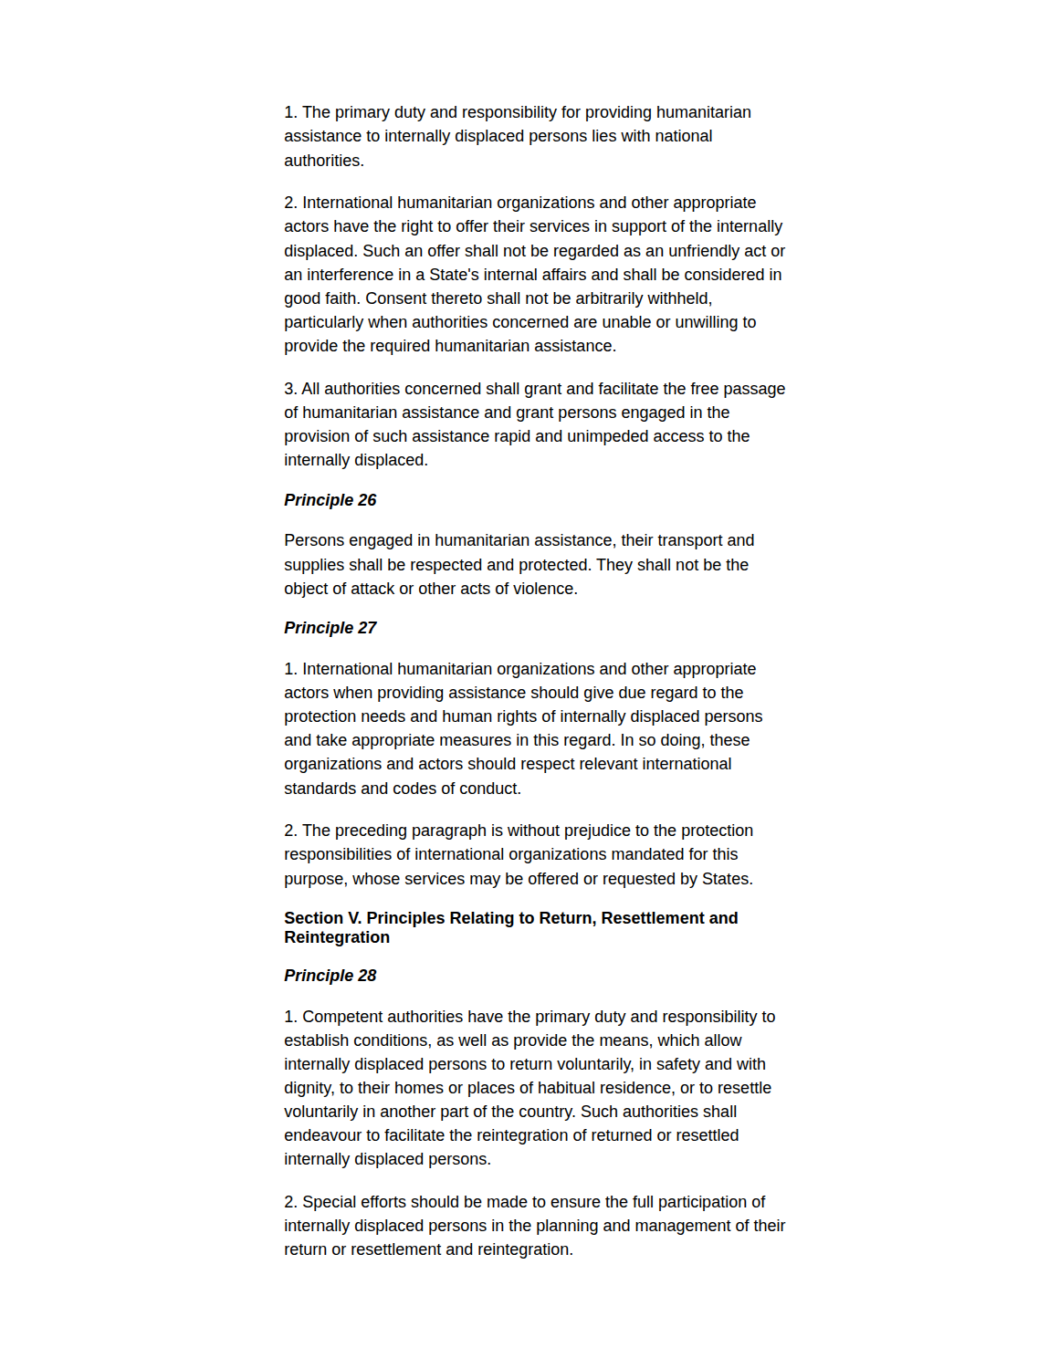1. The primary duty and responsibility for providing humanitarian assistance to internally displaced persons lies with national authorities.
2. International humanitarian organizations and other appropriate actors have the right to offer their services in support of the internally displaced. Such an offer shall not be regarded as an unfriendly act or an interference in a State's internal affairs and shall be considered in good faith. Consent thereto shall not be arbitrarily withheld, particularly when authorities concerned are unable or unwilling to provide the required humanitarian assistance.
3. All authorities concerned shall grant and facilitate the free passage of humanitarian assistance and grant persons engaged in the provision of such assistance rapid and unimpeded access to the internally displaced.
Principle 26
Persons engaged in humanitarian assistance, their transport and supplies shall be respected and protected. They shall not be the object of attack or other acts of violence.
Principle 27
1. International humanitarian organizations and other appropriate actors when providing assistance should give due regard to the protection needs and human rights of internally displaced persons and take appropriate measures in this regard. In so doing, these organizations and actors should respect relevant international standards and codes of conduct.
2. The preceding paragraph is without prejudice to the protection responsibilities of international organizations mandated for this purpose, whose services may be offered or requested by States.
Section V. Principles Relating to Return, Resettlement and Reintegration
Principle 28
1. Competent authorities have the primary duty and responsibility to establish conditions, as well as provide the means, which allow internally displaced persons to return voluntarily, in safety and with dignity, to their homes or places of habitual residence, or to resettle voluntarily in another part of the country. Such authorities shall endeavour to facilitate the reintegration of returned or resettled internally displaced persons.
2. Special efforts should be made to ensure the full participation of internally displaced persons in the planning and management of their return or resettlement and reintegration.